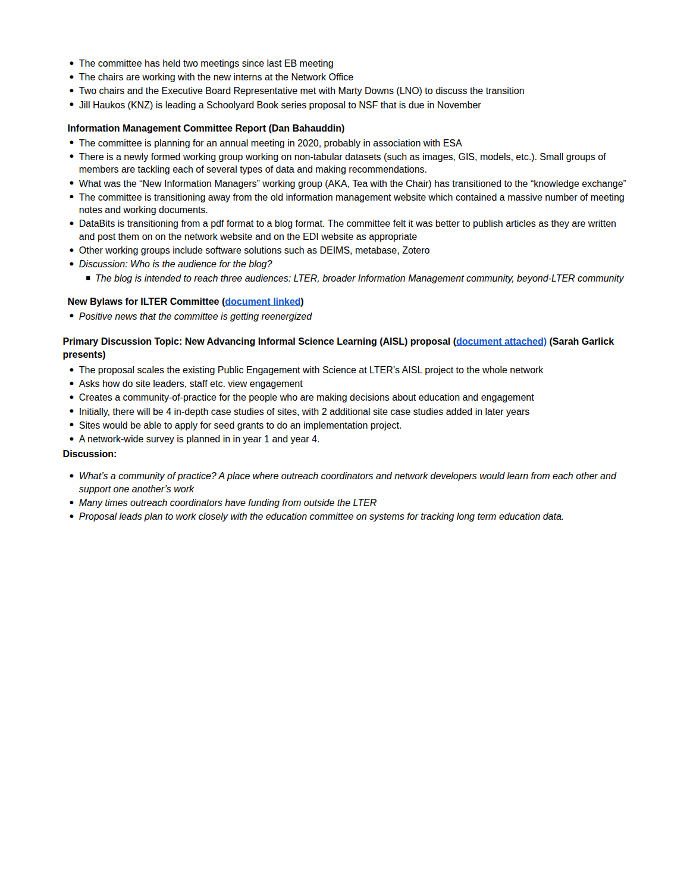The committee has held two meetings since last EB meeting
The chairs are working with the new interns at the Network Office
Two chairs and the Executive Board Representative met with Marty Downs (LNO) to discuss the transition
Jill Haukos (KNZ) is leading a Schoolyard Book series proposal to NSF that is due in November
Information Management Committee Report (Dan Bahauddin)
The committee is planning for an annual meeting in 2020, probably in association with ESA
There is a newly formed working group working on non-tabular datasets (such as images, GIS, models, etc.). Small groups of members are tackling each of several types of data and making recommendations.
What was the “New Information Managers” working group (AKA, Tea with the Chair) has transitioned to the “knowledge exchange”
The committee is transitioning away from the old information management website which contained a massive number of meeting notes and working documents.
DataBits is transitioning from a pdf format to a blog format. The committee felt it was better to publish articles as they are written and post them on on the network website and on the EDI website as appropriate
Other working groups include software solutions such as DEIMS, metabase, Zotero
Discussion: Who is the audience for the blog?
The blog is intended to reach three audiences: LTER, broader Information Management community, beyond-LTER community
New Bylaws for ILTER Committee (document linked)
Positive news that the committee is getting reenergized
Primary Discussion Topic: New Advancing Informal Science Learning (AISL) proposal (document attached) (Sarah Garlick presents)
The proposal scales the existing Public Engagement with Science at LTER’s AISL project to the whole network
Asks how do site leaders, staff etc. view engagement
Creates a community-of-practice for the people who are making decisions about education and engagement
Initially, there will be 4 in-depth case studies of sites, with 2 additional site case studies added in later years
Sites would be able to apply for seed grants to do an implementation project.
A network-wide survey is planned in in year 1 and year 4.
Discussion:
What’s a community of practice? A place where outreach coordinators and network developers would learn from each other and support one another’s work
Many times outreach coordinators have funding from outside the LTER
Proposal leads plan to work closely with the education committee on systems for tracking long term education data.